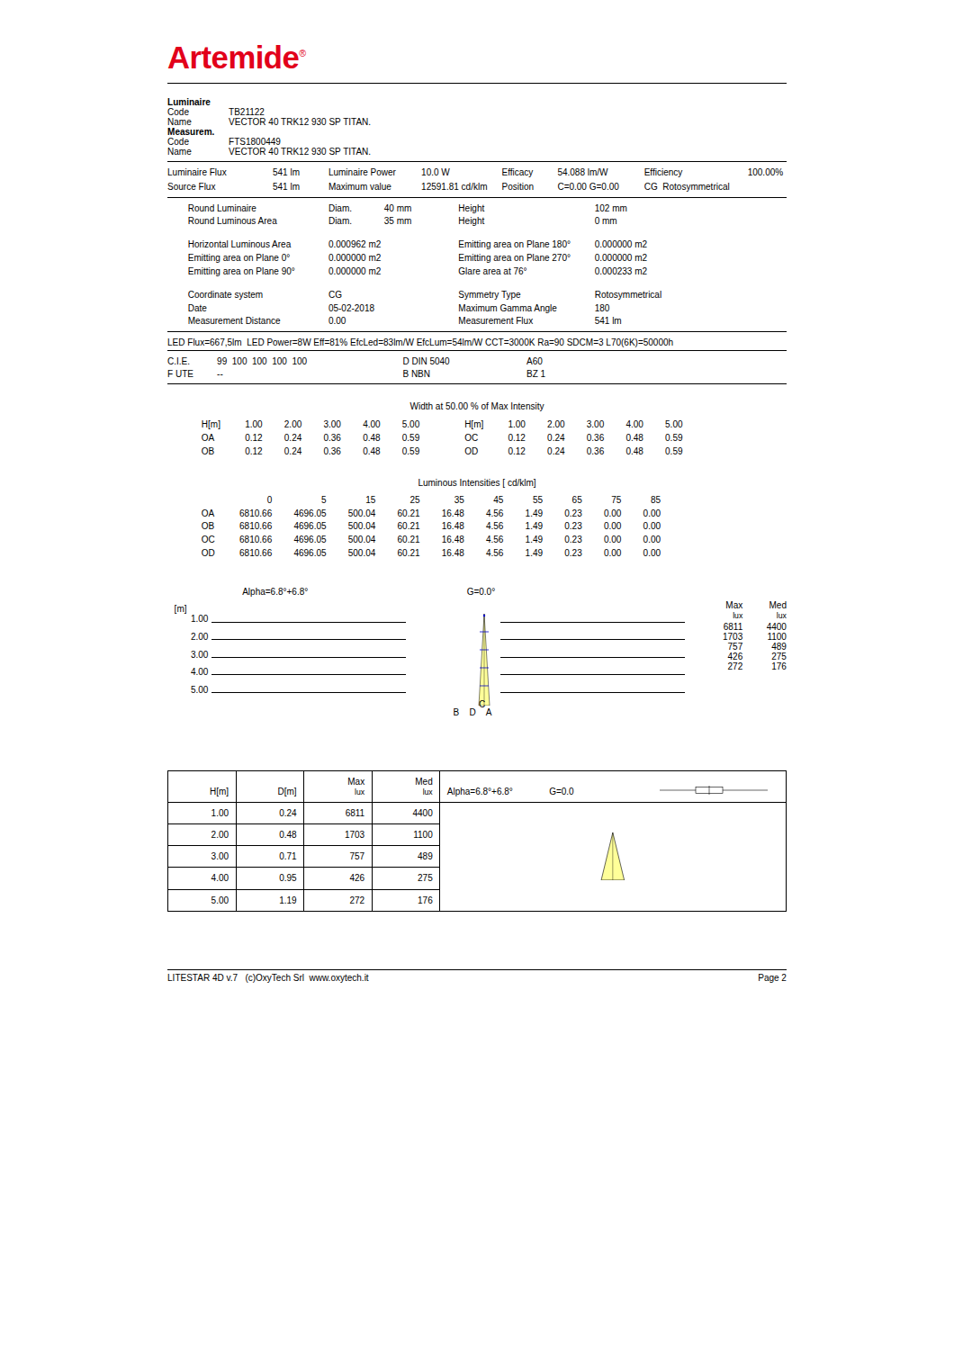Artemide®
| Luminaire |
| Code | TB21122 | |
| Name | VECTOR 40 TRK12 930 SP TITAN. | |
| Measurem. |
| Code | FTS1800449 | |
| Name | VECTOR 40 TRK12 930 SP TITAN. | |
| Luminaire Flux | 541 lm | Luminaire Power | 10.0 W | Efficacy | 54.088 lm/W | Efficiency | 100.00% |
| Source Flux | 541 lm | Maximum value | 12591.81 cd/klm | Position | C=0.00 G=0.00 | CG Rotosymmetrical |
| Round Luminaire | Diam. | 40 mm | Height | 102 mm | |
| Round Luminous Area | Diam. | 35 mm | Height | 0 mm | |
| Horizontal Luminous Area | 0.000962 m2 | Emitting area on Plane 180° | 0.000000 m2 |
| Emitting area on Plane 0° | 0.000000 m2 | Emitting area on Plane 270° | 0.000000 m2 |
| Emitting area on Plane 90° | 0.000000 m2 | Glare area at 76° | 0.000233 m2 |
| Coordinate system | CG | Symmetry Type | Rotosymmetrical |
| Date | 05-02-2018 | Maximum Gamma Angle | 180 |
| Measurement Distance | 0.00 | Measurement Flux | 541 lm |
LED Flux=667,5lm LED Power=8W Eff=81% EfcLed=83lm/W EfcLum=54lm/W CCT=3000K Ra=90 SDCM=3 L70(6K)=50000h
| C.I.E. | 99 100 100 100 100 | D DIN 5040 | A60 | |
| F UTE | -- | B NBN | BZ 1 | |
Width at 50.00 % of Max Intensity
| H[m] | 1.00 | 2.00 | 3.00 | 4.00 | 5.00 | H[m] | 1.00 | 2.00 | 3.00 | 4.00 | 5.00 |
| OA | 0.12 | 0.24 | 0.36 | 0.48 | 0.59 | OC | 0.12 | 0.24 | 0.36 | 0.48 | 0.59 |
| OB | 0.12 | 0.24 | 0.36 | 0.48 | 0.59 | OD | 0.12 | 0.24 | 0.36 | 0.48 | 0.59 |
Luminous Intensities [ cd/klm]
| | 0 | 5 | 15 | 25 | 35 | 45 | 55 | 65 | 75 | 85 |
| OA | 6810.66 | 4696.05 | 500.04 | 60.21 | 16.48 | 4.56 | 1.49 | 0.23 | 0.00 | 0.00 |
| OB | 6810.66 | 4696.05 | 500.04 | 60.21 | 16.48 | 4.56 | 1.49 | 0.23 | 0.00 | 0.00 |
| OC | 6810.66 | 4696.05 | 500.04 | 60.21 | 16.48 | 4.56 | 1.49 | 0.23 | 0.00 | 0.00 |
| OD | 6810.66 | 4696.05 | 500.04 | 60.21 | 16.48 | 4.56 | 1.49 | 0.23 | 0.00 | 0.00 |
Alpha=6.8°+6.8°
G=0.0°
[m]
| Max lux | Med lux |
| 6811 | 4400 |
| 1703 | 1100 |
| 757 | 489 |
| 426 | 275 |
| 272 | 176 |
1.00
2.00
3.00
4.00
5.00
C
B D A
| H[m] | D[m] | Max lux | Med lux | Alpha=6.8°+6.8° G=0.0 |
| --- | --- | --- | --- | --- |
| 1.00 | 0.24 | 6811 | 4400 | |
| 2.00 | 0.48 | 1703 | 1100 |
| 3.00 | 0.71 | 757 | 489 |
| 4.00 | 0.95 | 426 | 275 |
| 5.00 | 1.19 | 272 | 176 |
LITESTAR 4D v.7 (c)OxyTech Srl www.oxytech.it Page 2